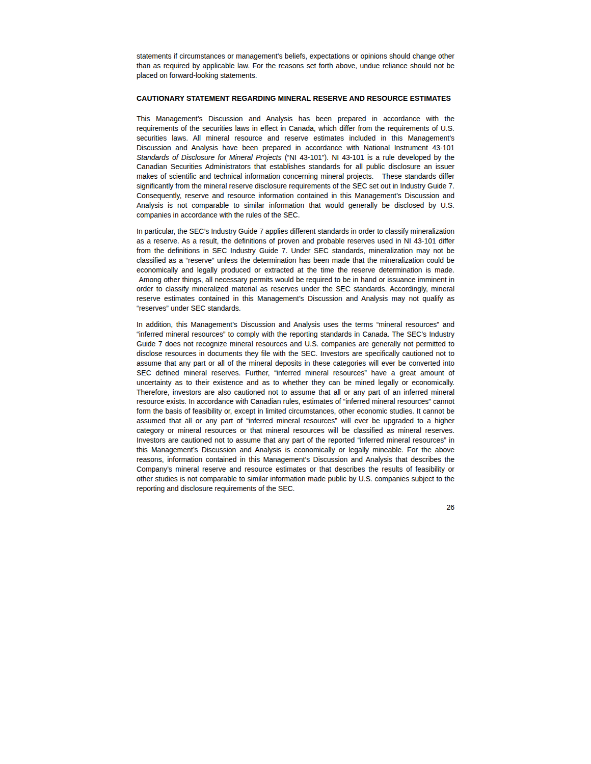statements if circumstances or management's beliefs, expectations or opinions should change other than as required by applicable law. For the reasons set forth above, undue reliance should not be placed on forward-looking statements.
CAUTIONARY STATEMENT REGARDING MINERAL RESERVE AND RESOURCE ESTIMATES
This Management’s Discussion and Analysis has been prepared in accordance with the requirements of the securities laws in effect in Canada, which differ from the requirements of U.S. securities laws. All mineral resource and reserve estimates included in this Management’s Discussion and Analysis have been prepared in accordance with National Instrument 43-101 Standards of Disclosure for Mineral Projects (“NI 43-101”). NI 43-101 is a rule developed by the Canadian Securities Administrators that establishes standards for all public disclosure an issuer makes of scientific and technical information concerning mineral projects. These standards differ significantly from the mineral reserve disclosure requirements of the SEC set out in Industry Guide 7. Consequently, reserve and resource information contained in this Management’s Discussion and Analysis is not comparable to similar information that would generally be disclosed by U.S. companies in accordance with the rules of the SEC.
In particular, the SEC’s Industry Guide 7 applies different standards in order to classify mineralization as a reserve. As a result, the definitions of proven and probable reserves used in NI 43-101 differ from the definitions in SEC Industry Guide 7. Under SEC standards, mineralization may not be classified as a “reserve” unless the determination has been made that the mineralization could be economically and legally produced or extracted at the time the reserve determination is made. Among other things, all necessary permits would be required to be in hand or issuance imminent in order to classify mineralized material as reserves under the SEC standards. Accordingly, mineral reserve estimates contained in this Management’s Discussion and Analysis may not qualify as “reserves” under SEC standards.
In addition, this Management’s Discussion and Analysis uses the terms “mineral resources” and “inferred mineral resources” to comply with the reporting standards in Canada. The SEC’s Industry Guide 7 does not recognize mineral resources and U.S. companies are generally not permitted to disclose resources in documents they file with the SEC. Investors are specifically cautioned not to assume that any part or all of the mineral deposits in these categories will ever be converted into SEC defined mineral reserves. Further, “inferred mineral resources” have a great amount of uncertainty as to their existence and as to whether they can be mined legally or economically. Therefore, investors are also cautioned not to assume that all or any part of an inferred mineral resource exists. In accordance with Canadian rules, estimates of “inferred mineral resources” cannot form the basis of feasibility or, except in limited circumstances, other economic studies. It cannot be assumed that all or any part of “inferred mineral resources” will ever be upgraded to a higher category or mineral resources or that mineral resources will be classified as mineral reserves. Investors are cautioned not to assume that any part of the reported “inferred mineral resources” in this Management’s Discussion and Analysis is economically or legally mineable. For the above reasons, information contained in this Management’s Discussion and Analysis that describes the Company’s mineral reserve and resource estimates or that describes the results of feasibility or other studies is not comparable to similar information made public by U.S. companies subject to the reporting and disclosure requirements of the SEC.
26